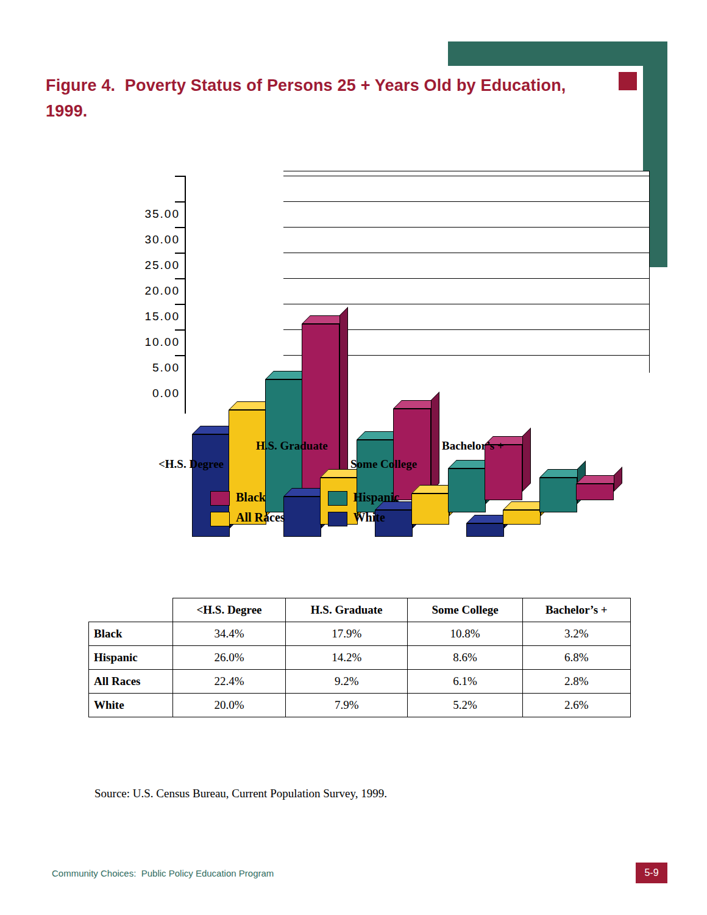Figure 4. Poverty Status of Persons 25 + Years Old by Education, 1999.
35.00 30.00 25.00 20.00 15.00 10.00 5.00 0.00
<H.S. Degree
H.S. Graduate
Some College
Bachelor’s +
| Black | Hispanic |
| All Races | White |
| | <H.S. Degree | H.S. Graduate | Some College | Bachelor’s + |
| --- | --- | --- | --- | --- |
| Black | 34.4% | 17.9% | 10.8% | 3.2% |
| Hispanic | 26.0% | 14.2% | 8.6% | 6.8% |
| All Races | 22.4% | 9.2% | 6.1% | 2.8% |
| White | 20.0% | 7.9% | 5.2% | 2.6% |
Source: U.S. Census Bureau, Current Population Survey, 1999.
Community Choices: Public Policy Education Program
5-9